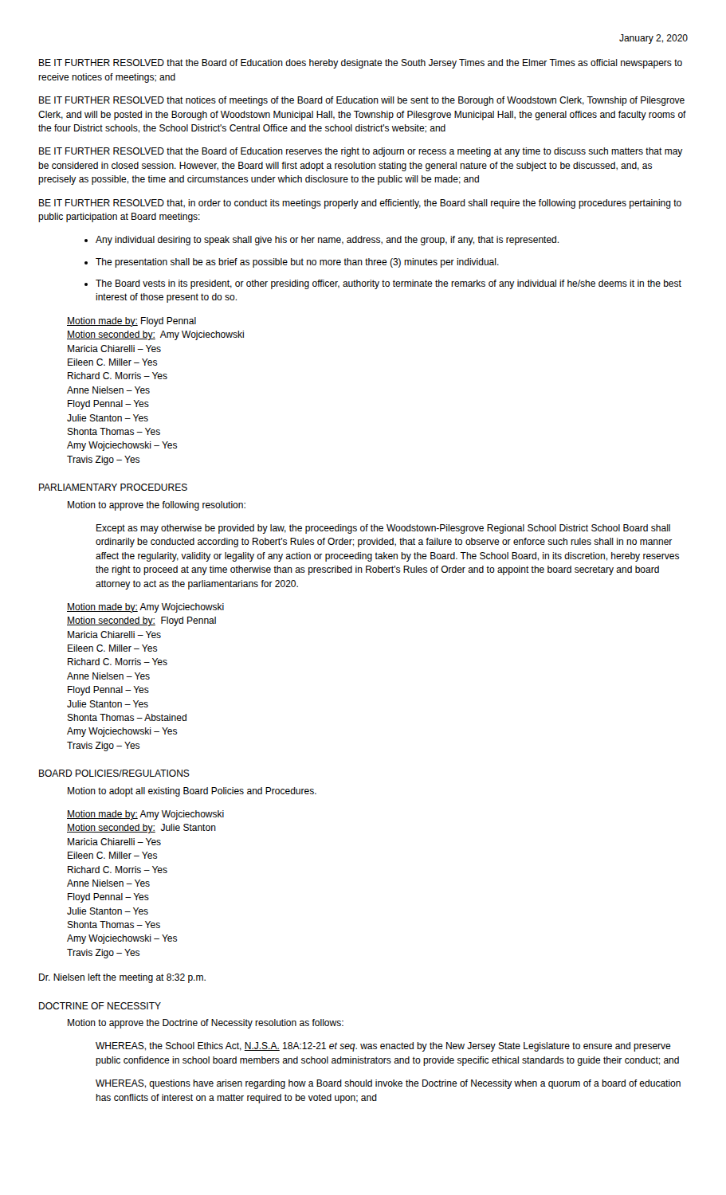January 2, 2020
BE IT FURTHER RESOLVED that the Board of Education does hereby designate the South Jersey Times and the Elmer Times as official newspapers to receive notices of meetings; and
BE IT FURTHER RESOLVED that notices of meetings of the Board of Education will be sent to the Borough of Woodstown Clerk, Township of Pilesgrove Clerk, and will be posted in the Borough of Woodstown Municipal Hall, the Township of Pilesgrove Municipal Hall, the general offices and faculty rooms of the four District schools, the School District's Central Office and the school district's website; and
BE IT FURTHER RESOLVED that the Board of Education reserves the right to adjourn or recess a meeting at any time to discuss such matters that may be considered in closed session. However, the Board will first adopt a resolution stating the general nature of the subject to be discussed, and, as precisely as possible, the time and circumstances under which disclosure to the public will be made; and
BE IT FURTHER RESOLVED that, in order to conduct its meetings properly and efficiently, the Board shall require the following procedures pertaining to public participation at Board meetings:
Any individual desiring to speak shall give his or her name, address, and the group, if any, that is represented.
The presentation shall be as brief as possible but no more than three (3) minutes per individual.
The Board vests in its president, or other presiding officer, authority to terminate the remarks of any individual if he/she deems it in the best interest of those present to do so.
Motion made by: Floyd Pennal
Motion seconded by: Amy Wojciechowski
Maricia Chiarelli – Yes
Eileen C. Miller – Yes
Richard C. Morris – Yes
Anne Nielsen – Yes
Floyd Pennal – Yes
Julie Stanton – Yes
Shonta Thomas – Yes
Amy Wojciechowski – Yes
Travis Zigo – Yes
Parliamentary Procedures
Motion to approve the following resolution:
Except as may otherwise be provided by law, the proceedings of the Woodstown-Pilesgrove Regional School District School Board shall ordinarily be conducted according to Robert's Rules of Order; provided, that a failure to observe or enforce such rules shall in no manner affect the regularity, validity or legality of any action or proceeding taken by the Board. The School Board, in its discretion, hereby reserves the right to proceed at any time otherwise than as prescribed in Robert's Rules of Order and to appoint the board secretary and board attorney to act as the parliamentarians for 2020.
Motion made by: Amy Wojciechowski
Motion seconded by: Floyd Pennal
Maricia Chiarelli – Yes
Eileen C. Miller – Yes
Richard C. Morris – Yes
Anne Nielsen – Yes
Floyd Pennal – Yes
Julie Stanton – Yes
Shonta Thomas – Abstained
Amy Wojciechowski – Yes
Travis Zigo – Yes
Board Policies/Regulations
Motion to adopt all existing Board Policies and Procedures.
Motion made by: Amy Wojciechowski
Motion seconded by: Julie Stanton
Maricia Chiarelli – Yes
Eileen C. Miller – Yes
Richard C. Morris – Yes
Anne Nielsen – Yes
Floyd Pennal – Yes
Julie Stanton – Yes
Shonta Thomas – Yes
Amy Wojciechowski – Yes
Travis Zigo – Yes
Dr. Nielsen left the meeting at 8:32 p.m.
Doctrine of Necessity
Motion to approve the Doctrine of Necessity resolution as follows:
WHEREAS, the School Ethics Act, N.J.S.A. 18A:12-21 et seq. was enacted by the New Jersey State Legislature to ensure and preserve public confidence in school board members and school administrators and to provide specific ethical standards to guide their conduct; and
WHEREAS, questions have arisen regarding how a Board should invoke the Doctrine of Necessity when a quorum of a board of education has conflicts of interest on a matter required to be voted upon; and